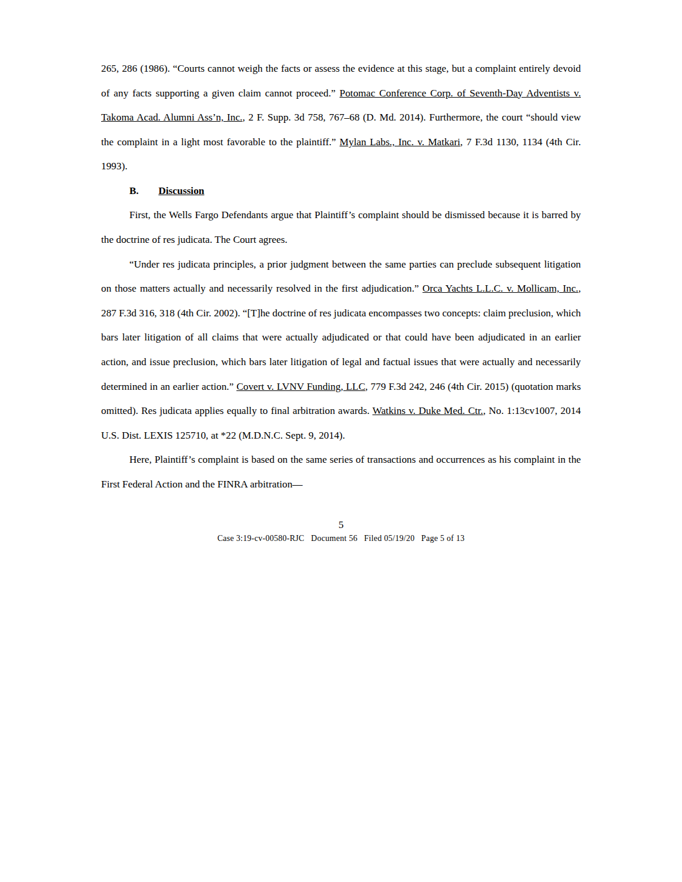265, 286 (1986). “Courts cannot weigh the facts or assess the evidence at this stage, but a complaint entirely devoid of any facts supporting a given claim cannot proceed.” Potomac Conference Corp. of Seventh-Day Adventists v. Takoma Acad. Alumni Ass’n, Inc., 2 F. Supp. 3d 758, 767–68 (D. Md. 2014). Furthermore, the court “should view the complaint in a light most favorable to the plaintiff.” Mylan Labs., Inc. v. Matkari, 7 F.3d 1130, 1134 (4th Cir. 1993).
B. Discussion
First, the Wells Fargo Defendants argue that Plaintiff’s complaint should be dismissed because it is barred by the doctrine of res judicata. The Court agrees.
“Under res judicata principles, a prior judgment between the same parties can preclude subsequent litigation on those matters actually and necessarily resolved in the first adjudication.” Orca Yachts L.L.C. v. Mollicam, Inc., 287 F.3d 316, 318 (4th Cir. 2002). “[T]he doctrine of res judicata encompasses two concepts: claim preclusion, which bars later litigation of all claims that were actually adjudicated or that could have been adjudicated in an earlier action, and issue preclusion, which bars later litigation of legal and factual issues that were actually and necessarily determined in an earlier action.” Covert v. LVNV Funding, LLC, 779 F.3d 242, 246 (4th Cir. 2015) (quotation marks omitted). Res judicata applies equally to final arbitration awards. Watkins v. Duke Med. Ctr., No. 1:13cv1007, 2014 U.S. Dist. LEXIS 125710, at *22 (M.D.N.C. Sept. 9, 2014).
Here, Plaintiff’s complaint is based on the same series of transactions and occurrences as his complaint in the First Federal Action and the FINRA arbitration—
5
Case 3:19-cv-00580-RJC Document 56 Filed 05/19/20 Page 5 of 13